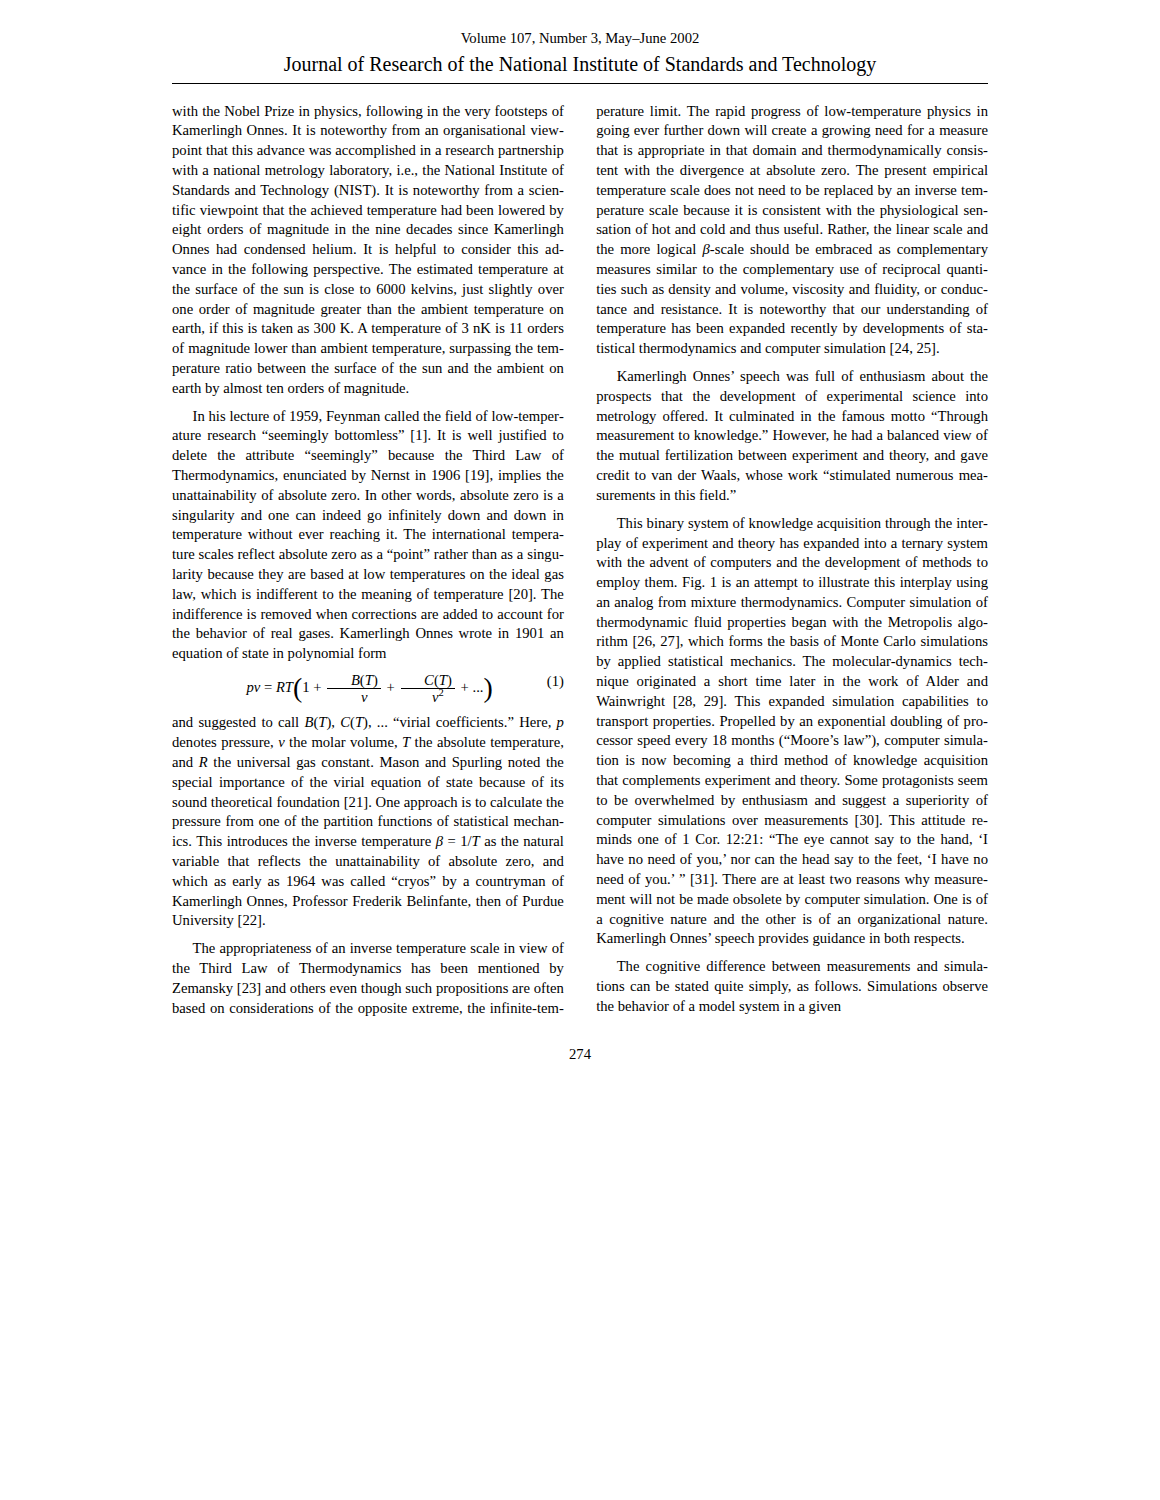Volume 107, Number 3, May–June 2002
Journal of Research of the National Institute of Standards and Technology
with the Nobel Prize in physics, following in the very footsteps of Kamerlingh Onnes. It is noteworthy from an organisational viewpoint that this advance was accomplished in a research partnership with a national metrology laboratory, i.e., the National Institute of Standards and Technology (NIST). It is noteworthy from a scientific viewpoint that the achieved temperature had been lowered by eight orders of magnitude in the nine decades since Kamerlingh Onnes had condensed helium. It is helpful to consider this advance in the following perspective. The estimated temperature at the surface of the sun is close to 6000 kelvins, just slightly over one order of magnitude greater than the ambient temperature on earth, if this is taken as 300 K. A temperature of 3 nK is 11 orders of magnitude lower than ambient temperature, surpassing the temperature ratio between the surface of the sun and the ambient on earth by almost ten orders of magnitude.
In his lecture of 1959, Feynman called the field of low-temperature research “seemingly bottomless” [1]. It is well justified to delete the attribute “seemingly” because the Third Law of Thermodynamics, enunciated by Nernst in 1906 [19], implies the unattainability of absolute zero. In other words, absolute zero is a singularity and one can indeed go infinitely down and down in temperature without ever reaching it. The international temperature scales reflect absolute zero as a “point” rather than as a singularity because they are based at low temperatures on the ideal gas law, which is indifferent to the meaning of temperature [20]. The indifference is removed when corrections are added to account for the behavior of real gases. Kamerlingh Onnes wrote in 1901 an equation of state in polynomial form
(1) pv = RT(1 + B(T) v + C(T) v2 + ...)
and suggested to call B(T), C(T), ... “virial coefficients.” Here, p denotes pressure, v the molar volume, T the absolute temperature, and R the universal gas constant. Mason and Spurling noted the special importance of the virial equation of state because of its sound theoretical foundation [21]. One approach is to calculate the pressure from one of the partition functions of statistical mechanics. This introduces the inverse temperature β = 1/T as the natural variable that reflects the unattainability of absolute zero, and which as early as 1964 was called “cryos” by a countryman of Kamerlingh Onnes, Professor Frederik Belinfante, then of Purdue University [22].
The appropriateness of an inverse temperature scale in view of the Third Law of Thermodynamics has been mentioned by Zemansky [23] and others even though such propositions are often based on considerations of the opposite extreme, the infinite-temperature limit. The rapid progress of low-temperature physics in going ever further down will create a growing need for a measure that is appropriate in that domain and thermodynamically consistent with the divergence at absolute zero. The present empirical temperature scale does not need to be replaced by an inverse temperature scale because it is consistent with the physiological sensation of hot and cold and thus useful. Rather, the linear scale and the more logical β-scale should be embraced as complementary measures similar to the complementary use of reciprocal quantities such as density and volume, viscosity and fluidity, or conductance and resistance. It is noteworthy that our understanding of temperature has been expanded recently by developments of statistical thermodynamics and computer simulation [24, 25].
Kamerlingh Onnes’ speech was full of enthusiasm about the prospects that the development of experimental science into metrology offered. It culminated in the famous motto “Through measurement to knowledge.” However, he had a balanced view of the mutual fertilization between experiment and theory, and gave credit to van der Waals, whose work “stimulated numerous measurements in this field.”
This binary system of knowledge acquisition through the interplay of experiment and theory has expanded into a ternary system with the advent of computers and the development of methods to employ them. Fig. 1 is an attempt to illustrate this interplay using an analog from mixture thermodynamics. Computer simulation of thermodynamic fluid properties began with the Metropolis algorithm [26, 27], which forms the basis of Monte Carlo simulations by applied statistical mechanics. The molecular-dynamics technique originated a short time later in the work of Alder and Wainwright [28, 29]. This expanded simulation capabilities to transport properties. Propelled by an exponential doubling of processor speed every 18 months (“Moore’s law”), computer simulation is now becoming a third method of knowledge acquisition that complements experiment and theory. Some protagonists seem to be overwhelmed by enthusiasm and suggest a superiority of computer simulations over measurements [30]. This attitude reminds one of 1 Cor. 12:21: “The eye cannot say to the hand, ‘I have no need of you,’ nor can the head say to the feet, ‘I have no need of you.’ ” [31]. There are at least two reasons why measurement will not be made obsolete by computer simulation. One is of a cognitive nature and the other is of an organizational nature. Kamerlingh Onnes’ speech provides guidance in both respects.
The cognitive difference between measurements and simulations can be stated quite simply, as follows. Simulations observe the behavior of a model system in a given
274